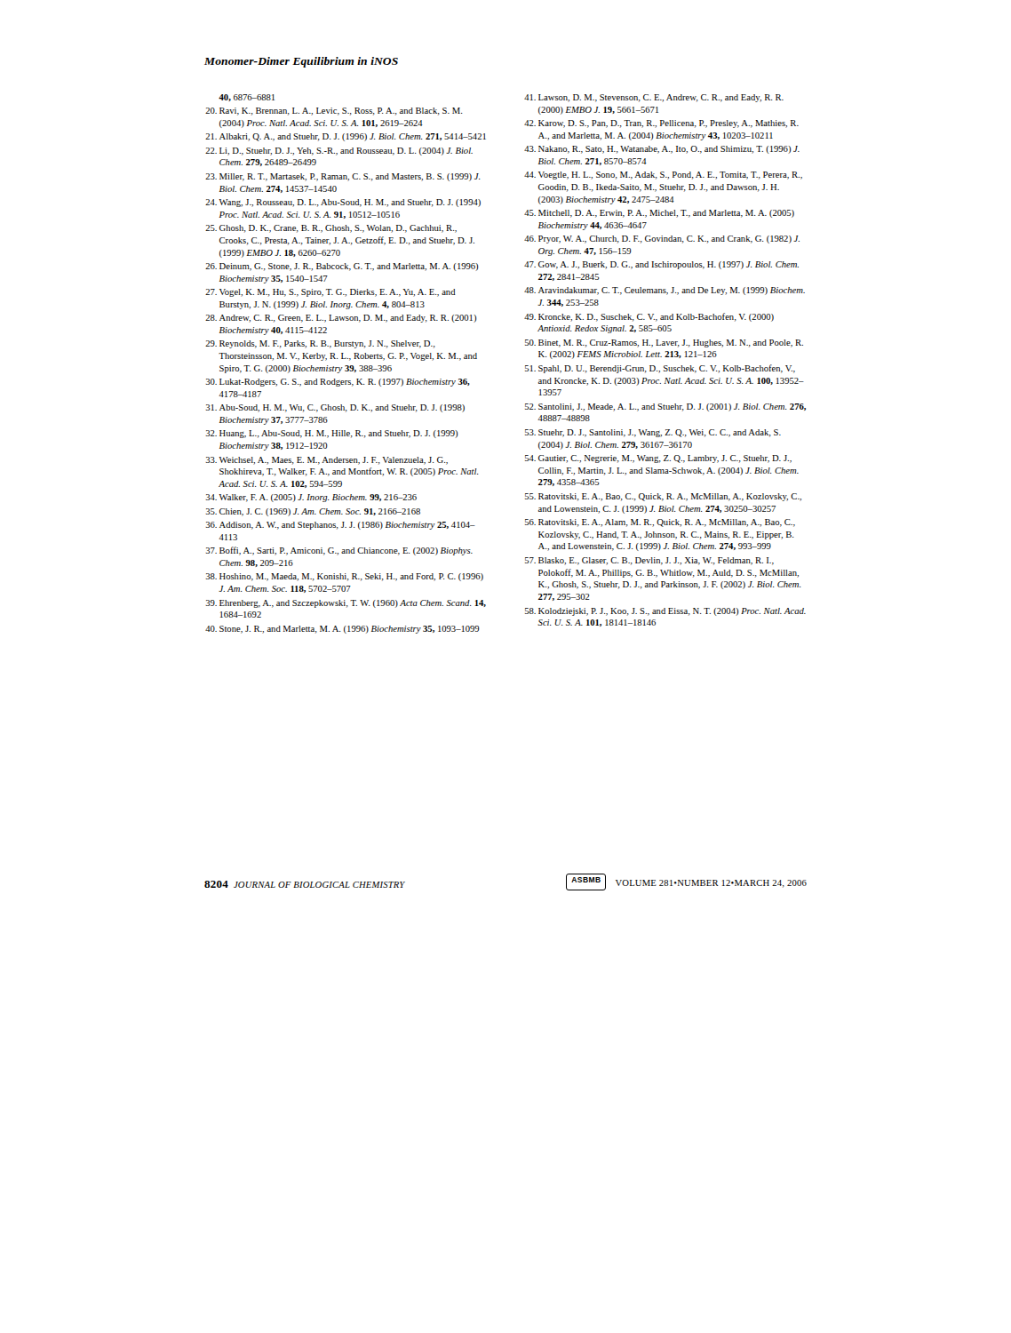Monomer-Dimer Equilibrium in iNOS
40, 6876–6881
20. Ravi, K., Brennan, L. A., Levic, S., Ross, P. A., and Black, S. M. (2004) Proc. Natl. Acad. Sci. U. S. A. 101, 2619–2624
21. Albakri, Q. A., and Stuehr, D. J. (1996) J. Biol. Chem. 271, 5414–5421
22. Li, D., Stuehr, D. J., Yeh, S.-R., and Rousseau, D. L. (2004) J. Biol. Chem. 279, 26489–26499
23. Miller, R. T., Martasek, P., Raman, C. S., and Masters, B. S. (1999) J. Biol. Chem. 274, 14537–14540
24. Wang, J., Rousseau, D. L., Abu-Soud, H. M., and Stuehr, D. J. (1994) Proc. Natl. Acad. Sci. U. S. A. 91, 10512–10516
25. Ghosh, D. K., Crane, B. R., Ghosh, S., Wolan, D., Gachhui, R., Crooks, C., Presta, A., Tainer, J. A., Getzoff, E. D., and Stuehr, D. J. (1999) EMBO J. 18, 6260–6270
26. Deinum, G., Stone, J. R., Babcock, G. T., and Marletta, M. A. (1996) Biochemistry 35, 1540–1547
27. Vogel, K. M., Hu, S., Spiro, T. G., Dierks, E. A., Yu, A. E., and Burstyn, J. N. (1999) J. Biol. Inorg. Chem. 4, 804–813
28. Andrew, C. R., Green, E. L., Lawson, D. M., and Eady, R. R. (2001) Biochemistry 40, 4115–4122
29. Reynolds, M. F., Parks, R. B., Burstyn, J. N., Shelver, D., Thorsteinsson, M. V., Kerby, R. L., Roberts, G. P., Vogel, K. M., and Spiro, T. G. (2000) Biochemistry 39, 388–396
30. Lukat-Rodgers, G. S., and Rodgers, K. R. (1997) Biochemistry 36, 4178–4187
31. Abu-Soud, H. M., Wu, C., Ghosh, D. K., and Stuehr, D. J. (1998) Biochemistry 37, 3777–3786
32. Huang, L., Abu-Soud, H. M., Hille, R., and Stuehr, D. J. (1999) Biochemistry 38, 1912–1920
33. Weichsel, A., Maes, E. M., Andersen, J. F., Valenzuela, J. G., Shokhireva, T., Walker, F. A., and Montfort, W. R. (2005) Proc. Natl. Acad. Sci. U. S. A. 102, 594–599
34. Walker, F. A. (2005) J. Inorg. Biochem. 99, 216–236
35. Chien, J. C. (1969) J. Am. Chem. Soc. 91, 2166–2168
36. Addison, A. W., and Stephanos, J. J. (1986) Biochemistry 25, 4104–4113
37. Boffi, A., Sarti, P., Amiconi, G., and Chiancone, E. (2002) Biophys. Chem. 98, 209–216
38. Hoshino, M., Maeda, M., Konishi, R., Seki, H., and Ford, P. C. (1996) J. Am. Chem. Soc. 118, 5702–5707
39. Ehrenberg, A., and Szczepkowski, T. W. (1960) Acta Chem. Scand. 14, 1684–1692
40. Stone, J. R., and Marletta, M. A. (1996) Biochemistry 35, 1093–1099
41. Lawson, D. M., Stevenson, C. E., Andrew, C. R., and Eady, R. R. (2000) EMBO J. 19, 5661–5671
42. Karow, D. S., Pan, D., Tran, R., Pellicena, P., Presley, A., Mathies, R. A., and Marletta, M. A. (2004) Biochemistry 43, 10203–10211
43. Nakano, R., Sato, H., Watanabe, A., Ito, O., and Shimizu, T. (1996) J. Biol. Chem. 271, 8570–8574
44. Voegtle, H. L., Sono, M., Adak, S., Pond, A. E., Tomita, T., Perera, R., Goodin, D. B., Ikeda-Saito, M., Stuehr, D. J., and Dawson, J. H. (2003) Biochemistry 42, 2475–2484
45. Mitchell, D. A., Erwin, P. A., Michel, T., and Marletta, M. A. (2005) Biochemistry 44, 4636–4647
46. Pryor, W. A., Church, D. F., Govindan, C. K., and Crank, G. (1982) J. Org. Chem. 47, 156–159
47. Gow, A. J., Buerk, D. G., and Ischiropoulos, H. (1997) J. Biol. Chem. 272, 2841–2845
48. Aravindakumar, C. T., Ceulemans, J., and De Ley, M. (1999) Biochem. J. 344, 253–258
49. Kroncke, K. D., Suschek, C. V., and Kolb-Bachofen, V. (2000) Antioxid. Redox Signal. 2, 585–605
50. Binet, M. R., Cruz-Ramos, H., Laver, J., Hughes, M. N., and Poole, R. K. (2002) FEMS Microbiol. Lett. 213, 121–126
51. Spahl, D. U., Berendji-Grun, D., Suschek, C. V., Kolb-Bachofen, V., and Kroncke, K. D. (2003) Proc. Natl. Acad. Sci. U. S. A. 100, 13952–13957
52. Santolini, J., Meade, A. L., and Stuehr, D. J. (2001) J. Biol. Chem. 276, 48887–48898
53. Stuehr, D. J., Santolini, J., Wang, Z. Q., Wei, C. C., and Adak, S. (2004) J. Biol. Chem. 279, 36167–36170
54. Gautier, C., Negrerie, M., Wang, Z. Q., Lambry, J. C., Stuehr, D. J., Collin, F., Martin, J. L., and Slama-Schwok, A. (2004) J. Biol. Chem. 279, 4358–4365
55. Ratovitski, E. A., Bao, C., Quick, R. A., McMillan, A., Kozlovsky, C., and Lowenstein, C. J. (1999) J. Biol. Chem. 274, 30250–30257
56. Ratovitski, E. A., Alam, M. R., Quick, R. A., McMillan, A., Bao, C., Kozlovsky, C., Hand, T. A., Johnson, R. C., Mains, R. E., Eipper, B. A., and Lowenstein, C. J. (1999) J. Biol. Chem. 274, 993–999
57. Blasko, E., Glaser, C. B., Devlin, J. J., Xia, W., Feldman, R. I., Polokoff, M. A., Phillips, G. B., Whitlow, M., Auld, D. S., McMillan, K., Ghosh, S., Stuehr, D. J., and Parkinson, J. F. (2002) J. Biol. Chem. 277, 295–302
58. Kolodziejski, P. J., Koo, J. S., and Eissa, N. T. (2004) Proc. Natl. Acad. Sci. U. S. A. 101, 18141–18146
8204 JOURNAL OF BIOLOGICAL CHEMISTRY
ASBMB VOLUME 281•NUMBER 12•MARCH 24, 2006